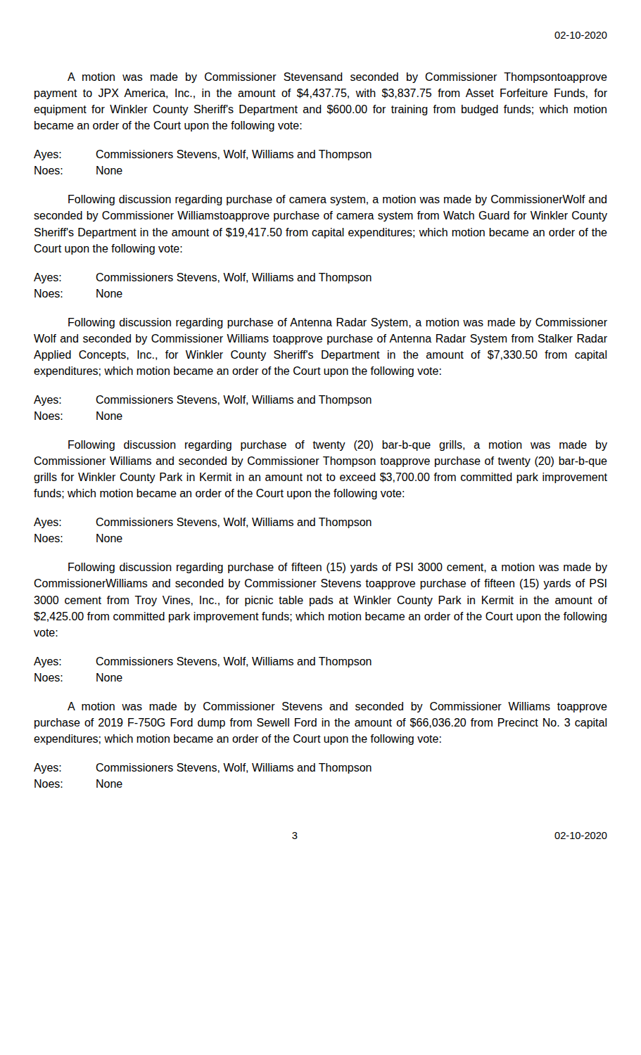02-10-2020
A motion was made by Commissioner Stevensand seconded by Commissioner Thompsontoapprove payment to JPX America, Inc., in the amount of $4,437.75, with $3,837.75 from Asset Forfeiture Funds, for equipment for Winkler County Sheriff's Department and $600.00 for training from budged funds; which motion became an order of the Court upon the following vote:
Ayes: Commissioners Stevens, Wolf, Williams and Thompson
Noes: None
Following discussion regarding purchase of camera system, a motion was made by CommissionerWolf and seconded by Commissioner Williamstoapprove purchase of camera system from Watch Guard for Winkler County Sheriff's Department in the amount of $19,417.50 from capital expenditures; which motion became an order of the Court upon the following vote:
Ayes: Commissioners Stevens, Wolf, Williams and Thompson
Noes: None
Following discussion regarding purchase of Antenna Radar System, a motion was made by Commissioner Wolf and seconded by Commissioner Williams toapprove purchase of Antenna Radar System from Stalker Radar Applied Concepts, Inc., for Winkler County Sheriff's Department in the amount of $7,330.50 from capital expenditures; which motion became an order of the Court upon the following vote:
Ayes: Commissioners Stevens, Wolf, Williams and Thompson
Noes: None
Following discussion regarding purchase of twenty (20) bar-b-que grills, a motion was made by Commissioner Williams and seconded by Commissioner Thompson toapprove purchase of twenty (20) bar-b-que grills for Winkler County Park in Kermit in an amount not to exceed $3,700.00 from committed park improvement funds; which motion became an order of the Court upon the following vote:
Ayes: Commissioners Stevens, Wolf, Williams and Thompson
Noes: None
Following discussion regarding purchase of fifteen (15) yards of PSI 3000 cement, a motion was made by CommissionerWilliams and seconded by Commissioner Stevens toapprove purchase of fifteen (15) yards of PSI 3000 cement from Troy Vines, Inc., for picnic table pads at Winkler County Park in Kermit in the amount of $2,425.00 from committed park improvement funds; which motion became an order of the Court upon the following vote:
Ayes: Commissioners Stevens, Wolf, Williams and Thompson
Noes: None
A motion was made by Commissioner Stevens and seconded by Commissioner Williams toapprove purchase of 2019 F-750G Ford dump from Sewell Ford in the amount of $66,036.20 from Precinct No. 3 capital expenditures; which motion became an order of the Court upon the following vote:
Ayes: Commissioners Stevens, Wolf, Williams and Thompson
Noes: None
3 02-10-2020